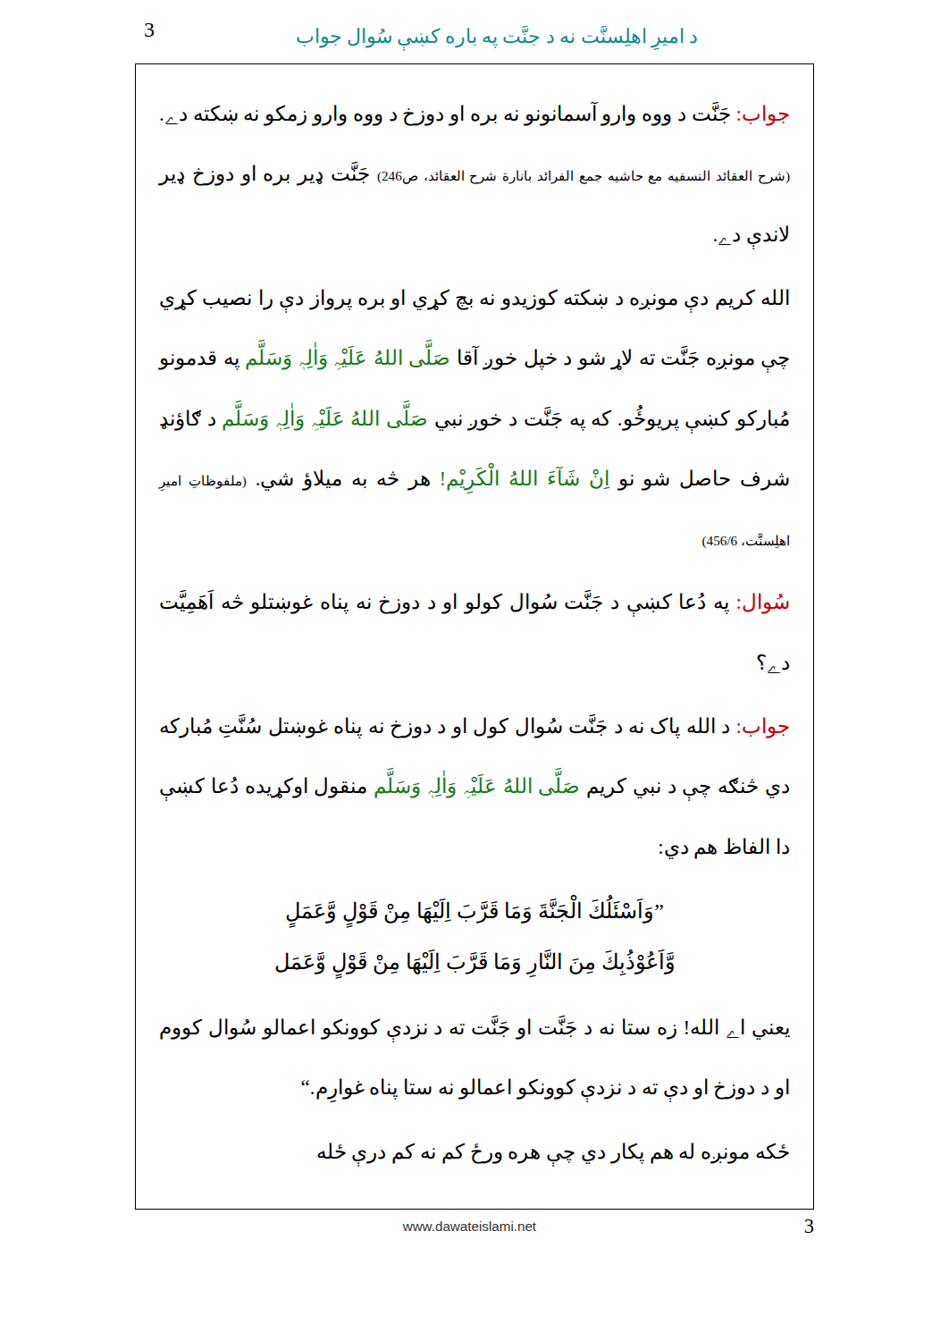د امیرِ اهلِسنَّت نه د جنَّت په باره کښې سُوال جواب
3
جواب: جَنَّت د ووه وارو آسمانونو نه بره او دوزخ د ووه وارو زمکو نه ښکته دے. (شرح العقائد النسفیه مع حاشیه جمع الفرائد بانارة شرح العقائد، ص246) جَنَّت ډیر بره او دوزخ ډیر لاندې دے.
الله کریم دې مونږه د ښکته کوزیدو نه بچ کړي او بره پرواز دې را نصیب کړي چې مونږه جَنَّت ته لاړ شو د خپل خوږ آقا صَلَّی اللهُ عَلَیْہِ وَاٰلِہٖ وَسَلَّم په قدمونو مُبارکو کښې پریوځُو. که په جَنَّت د خوږ نبي صَلَّی اللهُ عَلَیْہِ وَاٰلِہٖ وَسَلَّم د ګاؤنډ شرف حاصل شو نو اِنْ شَآءَ اللهُ الْکَرِیْم! هر څه به میلاؤ شي. (ملفوظاتِ امیرِ اهلِسنَّت، 456/6)
سُوال: په دُعا کښې د جَنَّت سُوال کولو او د دوزخ نه پناه غوښتلو څه اَهَمِیَّت دے؟
جواب: د الله پاک نه د جَنَّت سُوال کول او د دوزخ نه پناه غوښتل سُنَّتِ مُبارکه دي څنګه چې د نبي کریم صَلَّی اللهُ عَلَیْہِ وَاٰلِہٖ وَسَلَّم منقول اوکړیده دُعا کښې دا الفاظ هم دي:
”وَاَسْئَلُكَ الْجَنَّةَ وَمَا قَرَّبَ اِلَیْهَا مِنْ قَوْلٍ وَّعَمَلٍ
وَّاَعُوْذُبِكَ مِنَ النَّارِ وَمَا قَرَّبَ اِلَیْهَا مِنْ قَوْلٍ وَّعَمَل
یعني اے الله! زه ستا نه د جَنَّت او جَنَّت ته د نزدې کوونکو اعمالو سُوال کووم او د دوزخ او دې ته د نزدې کوونکو اعمالو نه ستا پناه غوارِم.“
ځکه مونږه له هم پکار دي چې هره ورځ کم نه کم درې ځله
3
www.dawateislami.net